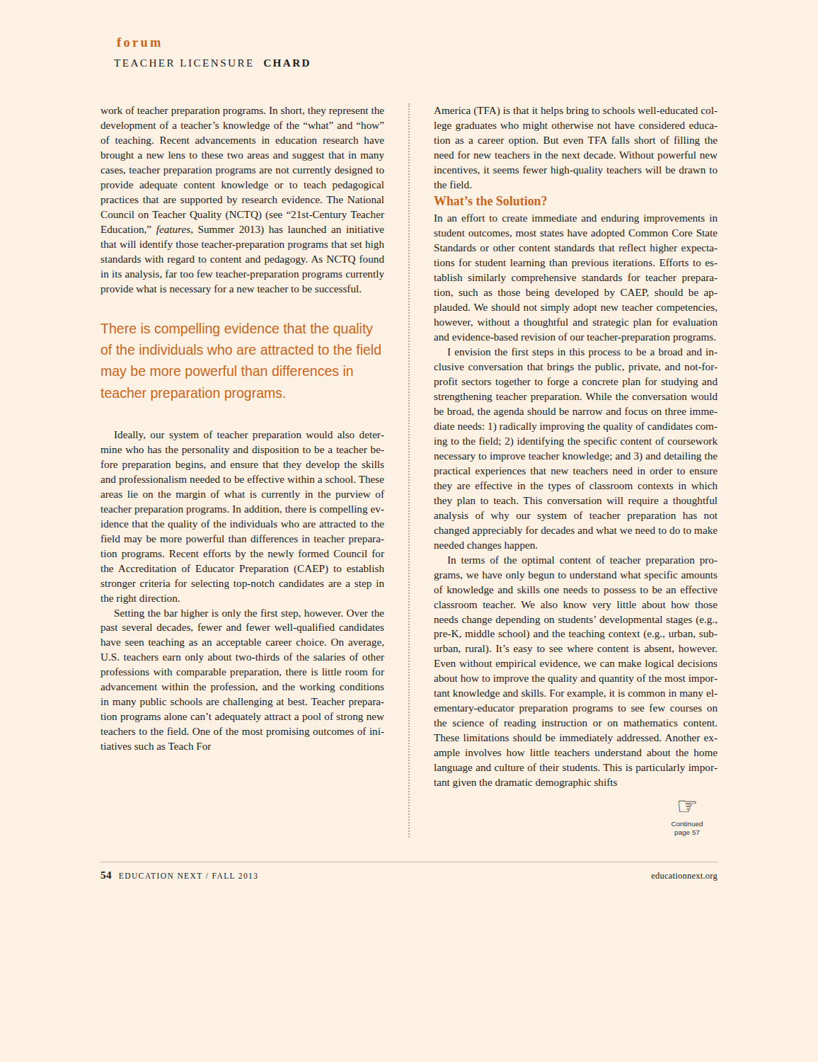forum
TEACHER LICENSURE CHARD
work of teacher preparation programs. In short, they represent the development of a teacher’s knowledge of the “what” and “how” of teaching. Recent advancements in education research have brought a new lens to these two areas and suggest that in many cases, teacher preparation programs are not currently designed to provide adequate content knowledge or to teach pedagogical practices that are supported by research evidence. The National Council on Teacher Quality (NCTQ) (see “21st-Century Teacher Education,” features, Summer 2013) has launched an initiative that will identify those teacher-preparation programs that set high standards with regard to content and pedagogy. As NCTQ found in its analysis, far too few teacher-preparation programs currently provide what is necessary for a new teacher to be successful.
There is compelling evidence that the quality of the individuals who are attracted to the field may be more powerful than differences in teacher preparation programs.
Ideally, our system of teacher preparation would also determine who has the personality and disposition to be a teacher before preparation begins, and ensure that they develop the skills and professionalism needed to be effective within a school. These areas lie on the margin of what is currently in the purview of teacher preparation programs. In addition, there is compelling evidence that the quality of the individuals who are attracted to the field may be more powerful than differences in teacher preparation programs. Recent efforts by the newly formed Council for the Accreditation of Educator Preparation (CAEP) to establish stronger criteria for selecting top-notch candidates are a step in the right direction.
Setting the bar higher is only the first step, however. Over the past several decades, fewer and fewer well-qualified candidates have seen teaching as an acceptable career choice. On average, U.S. teachers earn only about two-thirds of the salaries of other professions with comparable preparation, there is little room for advancement within the profession, and the working conditions in many public schools are challenging at best. Teacher preparation programs alone can’t adequately attract a pool of strong new teachers to the field. One of the most promising outcomes of initiatives such as Teach For
America (TFA) is that it helps bring to schools well-educated college graduates who might otherwise not have considered education as a career option. But even TFA falls short of filling the need for new teachers in the next decade. Without powerful new incentives, it seems fewer high-quality teachers will be drawn to the field.
What’s the Solution?
In an effort to create immediate and enduring improvements in student outcomes, most states have adopted Common Core State Standards or other content standards that reflect higher expectations for student learning than previous iterations. Efforts to establish similarly comprehensive standards for teacher preparation, such as those being developed by CAEP, should be applauded. We should not simply adopt new teacher competencies, however, without a thoughtful and strategic plan for evaluation and evidence-based revision of our teacher-preparation programs.
I envision the first steps in this process to be a broad and inclusive conversation that brings the public, private, and not-for-profit sectors together to forge a concrete plan for studying and strengthening teacher preparation. While the conversation would be broad, the agenda should be narrow and focus on three immediate needs: 1) radically improving the quality of candidates coming to the field; 2) identifying the specific content of coursework necessary to improve teacher knowledge; and 3) and detailing the practical experiences that new teachers need in order to ensure they are effective in the types of classroom contexts in which they plan to teach. This conversation will require a thoughtful analysis of why our system of teacher preparation has not changed appreciably for decades and what we need to do to make needed changes happen.
In terms of the optimal content of teacher preparation programs, we have only begun to understand what specific amounts of knowledge and skills one needs to possess to be an effective classroom teacher. We also know very little about how those needs change depending on students’ developmental stages (e.g., pre-K, middle school) and the teaching context (e.g., urban, suburban, rural). It’s easy to see where content is absent, however. Even without empirical evidence, we can make logical decisions about how to improve the quality and quantity of the most important knowledge and skills. For example, it is common in many elementary-educator preparation programs to see few courses on the science of reading instruction or on mathematics content. These limitations should be immediately addressed. Another example involves how little teachers understand about the home language and culture of their students. This is particularly important given the dramatic demographic shifts
☞ Continued
page 57
54 EDUCATION NEXT / FALL 2013
educationnext.org